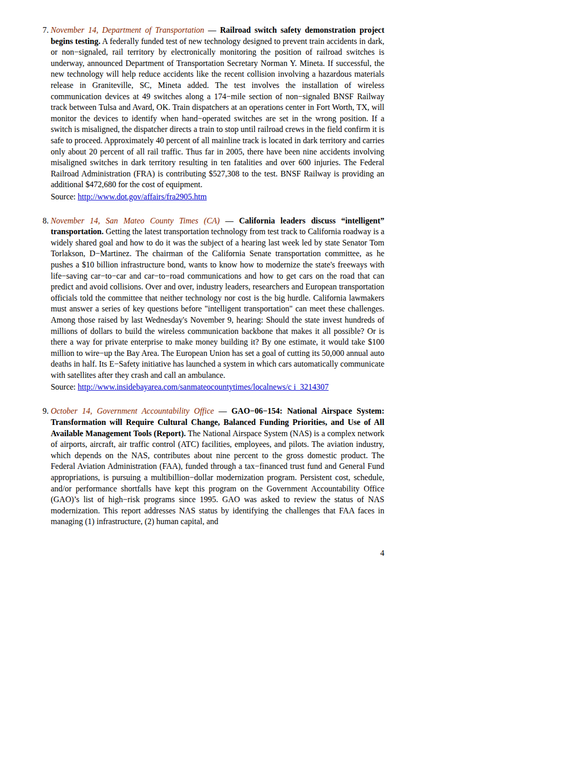November 14, Department of Transportation — Railroad switch safety demonstration project begins testing. A federally funded test of new technology designed to prevent train accidents in dark, or non−signaled, rail territory by electronically monitoring the position of railroad switches is underway, announced Department of Transportation Secretary Norman Y. Mineta. If successful, the new technology will help reduce accidents like the recent collision involving a hazardous materials release in Graniteville, SC, Mineta added. The test involves the installation of wireless communication devices at 49 switches along a 174−mile section of non−signaled BNSF Railway track between Tulsa and Avard, OK. Train dispatchers at an operations center in Fort Worth, TX, will monitor the devices to identify when hand−operated switches are set in the wrong position. If a switch is misaligned, the dispatcher directs a train to stop until railroad crews in the field confirm it is safe to proceed. Approximately 40 percent of all mainline track is located in dark territory and carries only about 20 percent of all rail traffic. Thus far in 2005, there have been nine accidents involving misaligned switches in dark territory resulting in ten fatalities and over 600 injuries. The Federal Railroad Administration (FRA) is contributing $527,308 to the test. BNSF Railway is providing an additional $472,680 for the cost of equipment. Source: http://www.dot.gov/affairs/fra2905.htm
November 14, San Mateo County Times (CA) — California leaders discuss “intelligent” transportation. Getting the latest transportation technology from test track to California roadway is a widely shared goal and how to do it was the subject of a hearing last week led by state Senator Tom Torlakson, D−Martinez. The chairman of the California Senate transportation committee, as he pushes a $10 billion infrastructure bond, wants to know how to modernize the state's freeways with life−saving car−to−car and car−to−road communications and how to get cars on the road that can predict and avoid collisions. Over and over, industry leaders, researchers and European transportation officials told the committee that neither technology nor cost is the big hurdle. California lawmakers must answer a series of key questions before "intelligent transportation" can meet these challenges. Among those raised by last Wednesday's November 9, hearing: Should the state invest hundreds of millions of dollars to build the wireless communication backbone that makes it all possible? Or is there a way for private enterprise to make money building it? By one estimate, it would take $100 million to wire−up the Bay Area. The European Union has set a goal of cutting its 50,000 annual auto deaths in half. Its E−Safety initiative has launched a system in which cars automatically communicate with satellites after they crash and call an ambulance. Source: http://www.insidebayarea.com/sanmateocountytimes/localnews/c i_3214307
October 14, Government Accountability Office — GAO−06−154: National Airspace System: Transformation will Require Cultural Change, Balanced Funding Priorities, and Use of All Available Management Tools (Report). The National Airspace System (NAS) is a complex network of airports, aircraft, air traffic control (ATC) facilities, employees, and pilots. The aviation industry, which depends on the NAS, contributes about nine percent to the gross domestic product. The Federal Aviation Administration (FAA), funded through a tax−financed trust fund and General Fund appropriations, is pursuing a multibillion−dollar modernization program. Persistent cost, schedule, and/or performance shortfalls have kept this program on the Government Accountability Office (GAO)’s list of high−risk programs since 1995. GAO was asked to review the status of NAS modernization. This report addresses NAS status by identifying the challenges that FAA faces in managing (1) infrastructure, (2) human capital, and
4